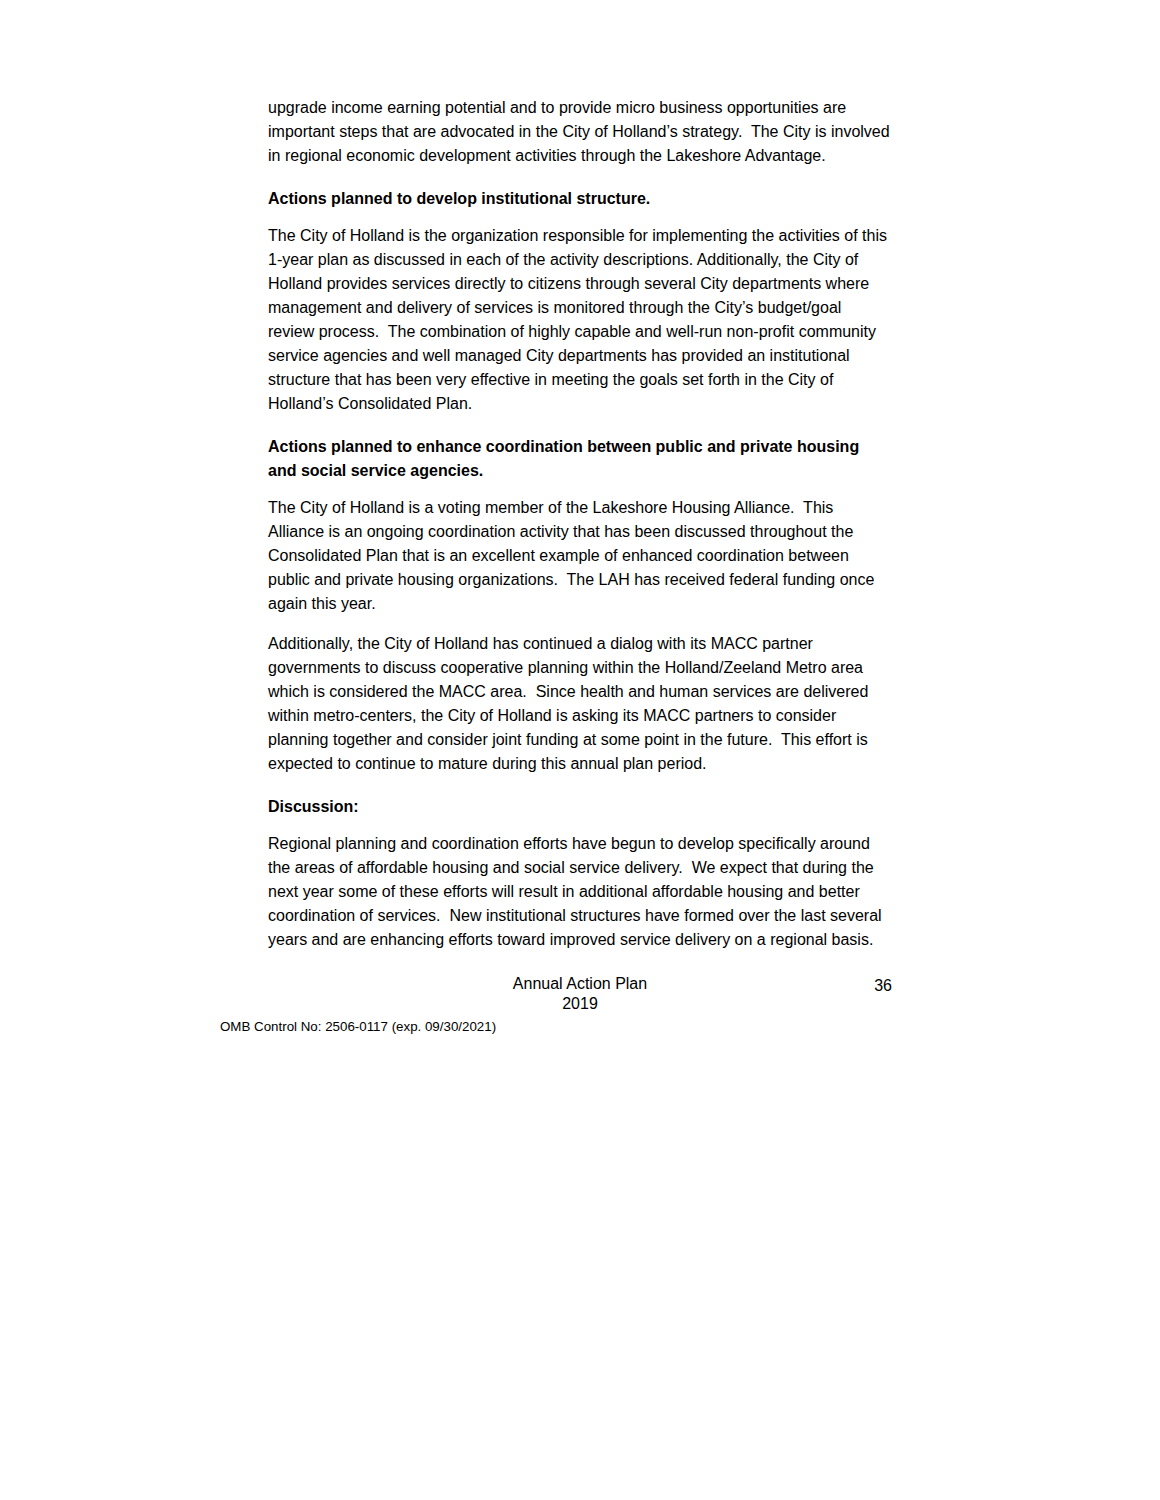upgrade income earning potential and to provide micro business opportunities are important steps that are advocated in the City of Holland’s strategy. The City is involved in regional economic development activities through the Lakeshore Advantage.
Actions planned to develop institutional structure.
The City of Holland is the organization responsible for implementing the activities of this 1-year plan as discussed in each of the activity descriptions. Additionally, the City of Holland provides services directly to citizens through several City departments where management and delivery of services is monitored through the City’s budget/goal review process. The combination of highly capable and well-run non-profit community service agencies and well managed City departments has provided an institutional structure that has been very effective in meeting the goals set forth in the City of Holland’s Consolidated Plan.
Actions planned to enhance coordination between public and private housing and social service agencies.
The City of Holland is a voting member of the Lakeshore Housing Alliance. This Alliance is an ongoing coordination activity that has been discussed throughout the Consolidated Plan that is an excellent example of enhanced coordination between public and private housing organizations. The LAH has received federal funding once again this year.
Additionally, the City of Holland has continued a dialog with its MACC partner governments to discuss cooperative planning within the Holland/Zeeland Metro area which is considered the MACC area. Since health and human services are delivered within metro-centers, the City of Holland is asking its MACC partners to consider planning together and consider joint funding at some point in the future. This effort is expected to continue to mature during this annual plan period.
Discussion:
Regional planning and coordination efforts have begun to develop specifically around the areas of affordable housing and social service delivery. We expect that during the next year some of these efforts will result in additional affordable housing and better coordination of services. New institutional structures have formed over the last several years and are enhancing efforts toward improved service delivery on a regional basis.
Annual Action Plan
2019
36
OMB Control No: 2506-0117 (exp. 09/30/2021)